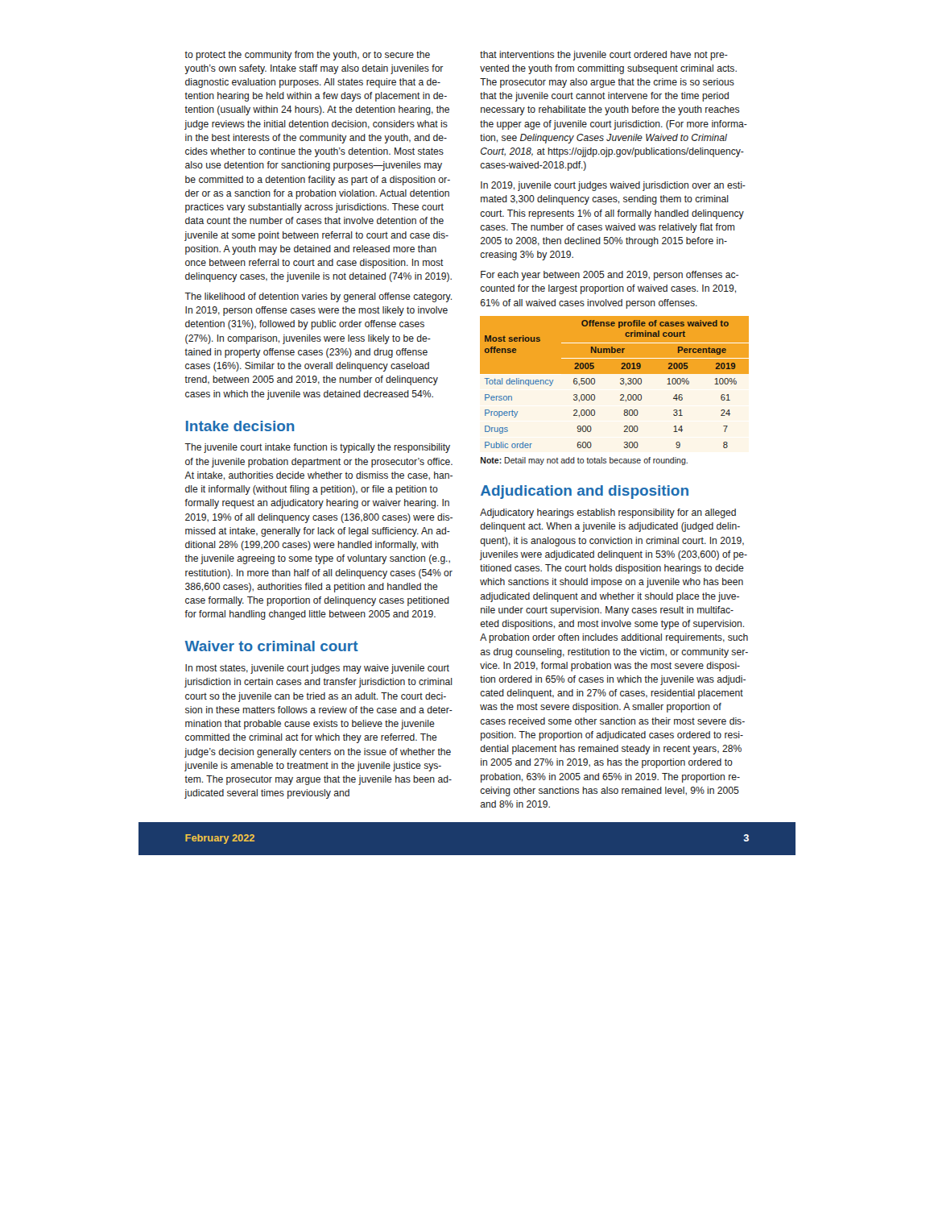to protect the community from the youth, or to secure the youth’s own safety. Intake staff may also detain juveniles for diagnostic evaluation purposes. All states require that a detention hearing be held within a few days of placement in detention (usually within 24 hours). At the detention hearing, the judge reviews the initial detention decision, considers what is in the best interests of the community and the youth, and decides whether to continue the youth’s detention. Most states also use detention for sanctioning purposes—juveniles may be committed to a detention facility as part of a disposition order or as a sanction for a probation violation. Actual detention practices vary substantially across jurisdictions. These court data count the number of cases that involve detention of the juvenile at some point between referral to court and case disposition. A youth may be detained and released more than once between referral to court and case disposition. In most delinquency cases, the juvenile is not detained (74% in 2019).
The likelihood of detention varies by general offense category. In 2019, person offense cases were the most likely to involve detention (31%), followed by public order offense cases (27%). In comparison, juveniles were less likely to be detained in property offense cases (23%) and drug offense cases (16%). Similar to the overall delinquency caseload trend, between 2005 and 2019, the number of delinquency cases in which the juvenile was detained decreased 54%.
Intake decision
The juvenile court intake function is typically the responsibility of the juvenile probation department or the prosecutor’s office. At intake, authorities decide whether to dismiss the case, handle it informally (without filing a petition), or file a petition to formally request an adjudicatory hearing or waiver hearing. In 2019, 19% of all delinquency cases (136,800 cases) were dismissed at intake, generally for lack of legal sufficiency. An additional 28% (199,200 cases) were handled informally, with the juvenile agreeing to some type of voluntary sanction (e.g., restitution). In more than half of all delinquency cases (54% or 386,600 cases), authorities filed a petition and handled the case formally. The proportion of delinquency cases petitioned for formal handling changed little between 2005 and 2019.
Waiver to criminal court
In most states, juvenile court judges may waive juvenile court jurisdiction in certain cases and transfer jurisdiction to criminal court so the juvenile can be tried as an adult. The court decision in these matters follows a review of the case and a determination that probable cause exists to believe the juvenile committed the criminal act for which they are referred. The judge’s decision generally centers on the issue of whether the juvenile is amenable to treatment in the juvenile justice system. The prosecutor may argue that the juvenile has been adjudicated several times previously and
that interventions the juvenile court ordered have not prevented the youth from committing subsequent criminal acts. The prosecutor may also argue that the crime is so serious that the juvenile court cannot intervene for the time period necessary to rehabilitate the youth before the youth reaches the upper age of juvenile court jurisdiction. (For more information, see Delinquency Cases Juvenile Waived to Criminal Court, 2018, at https://ojjdp.ojp.gov/publications/delinquency-cases-waived-2018.pdf.)
In 2019, juvenile court judges waived jurisdiction over an estimated 3,300 delinquency cases, sending them to criminal court. This represents 1% of all formally handled delinquency cases. The number of cases waived was relatively flat from 2005 to 2008, then declined 50% through 2015 before increasing 3% by 2019.
For each year between 2005 and 2019, person offenses accounted for the largest proportion of waived cases. In 2019, 61% of all waived cases involved person offenses.
| Most serious offense | Offense profile of cases waived to criminal court |
| --- | --- |
| Number | Percentage |
| 2005 | 2019 | 2005 | 2019 |
| Total delinquency | 6,500 | 3,300 | 100% | 100% |
| Person | 3,000 | 2,000 | 46 | 61 |
| Property | 2,000 | 800 | 31 | 24 |
| Drugs | 900 | 200 | 14 | 7 |
| Public order | 600 | 300 | 9 | 8 |
Note: Detail may not add to totals because of rounding.
Adjudication and disposition
Adjudicatory hearings establish responsibility for an alleged delinquent act. When a juvenile is adjudicated (judged delinquent), it is analogous to conviction in criminal court. In 2019, juveniles were adjudicated delinquent in 53% (203,600) of petitioned cases. The court holds disposition hearings to decide which sanctions it should impose on a juvenile who has been adjudicated delinquent and whether it should place the juvenile under court supervision. Many cases result in multifaceted dispositions, and most involve some type of supervision. A probation order often includes additional requirements, such as drug counseling, restitution to the victim, or community service. In 2019, formal probation was the most severe disposition ordered in 65% of cases in which the juvenile was adjudicated delinquent, and in 27% of cases, residential placement was the most severe disposition. A smaller proportion of cases received some other sanction as their most severe disposition. The proportion of adjudicated cases ordered to residential placement has remained steady in recent years, 28% in 2005 and 27% in 2019, as has the proportion ordered to probation, 63% in 2005 and 65% in 2019. The proportion receiving other sanctions has also remained level, 9% in 2005 and 8% in 2019.
February 2022 3